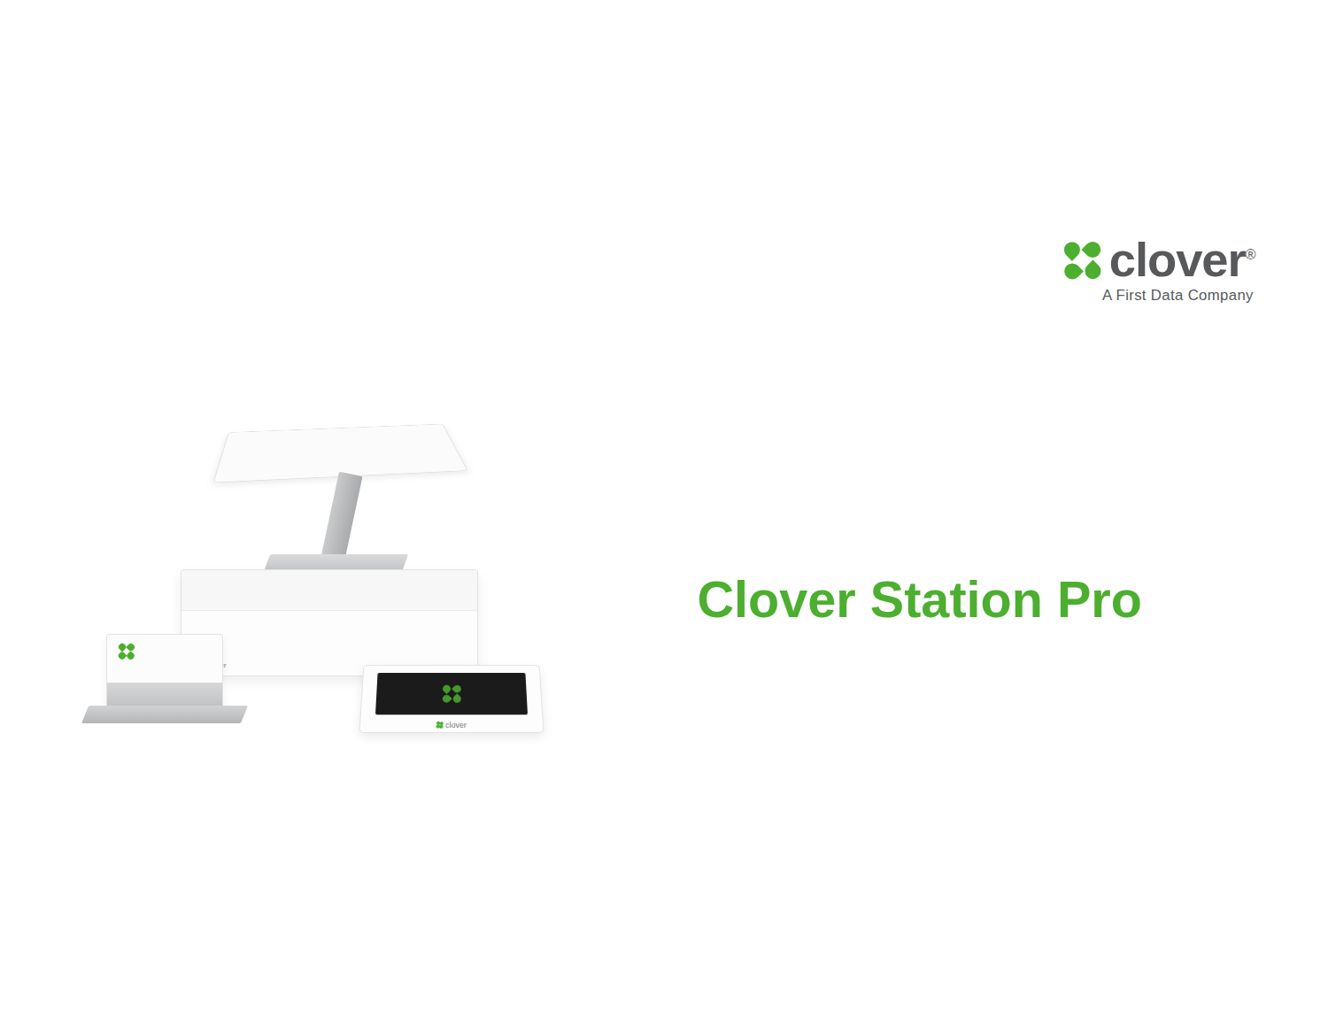clover®
A First Data Company
clover
clover
Clover Station Pro